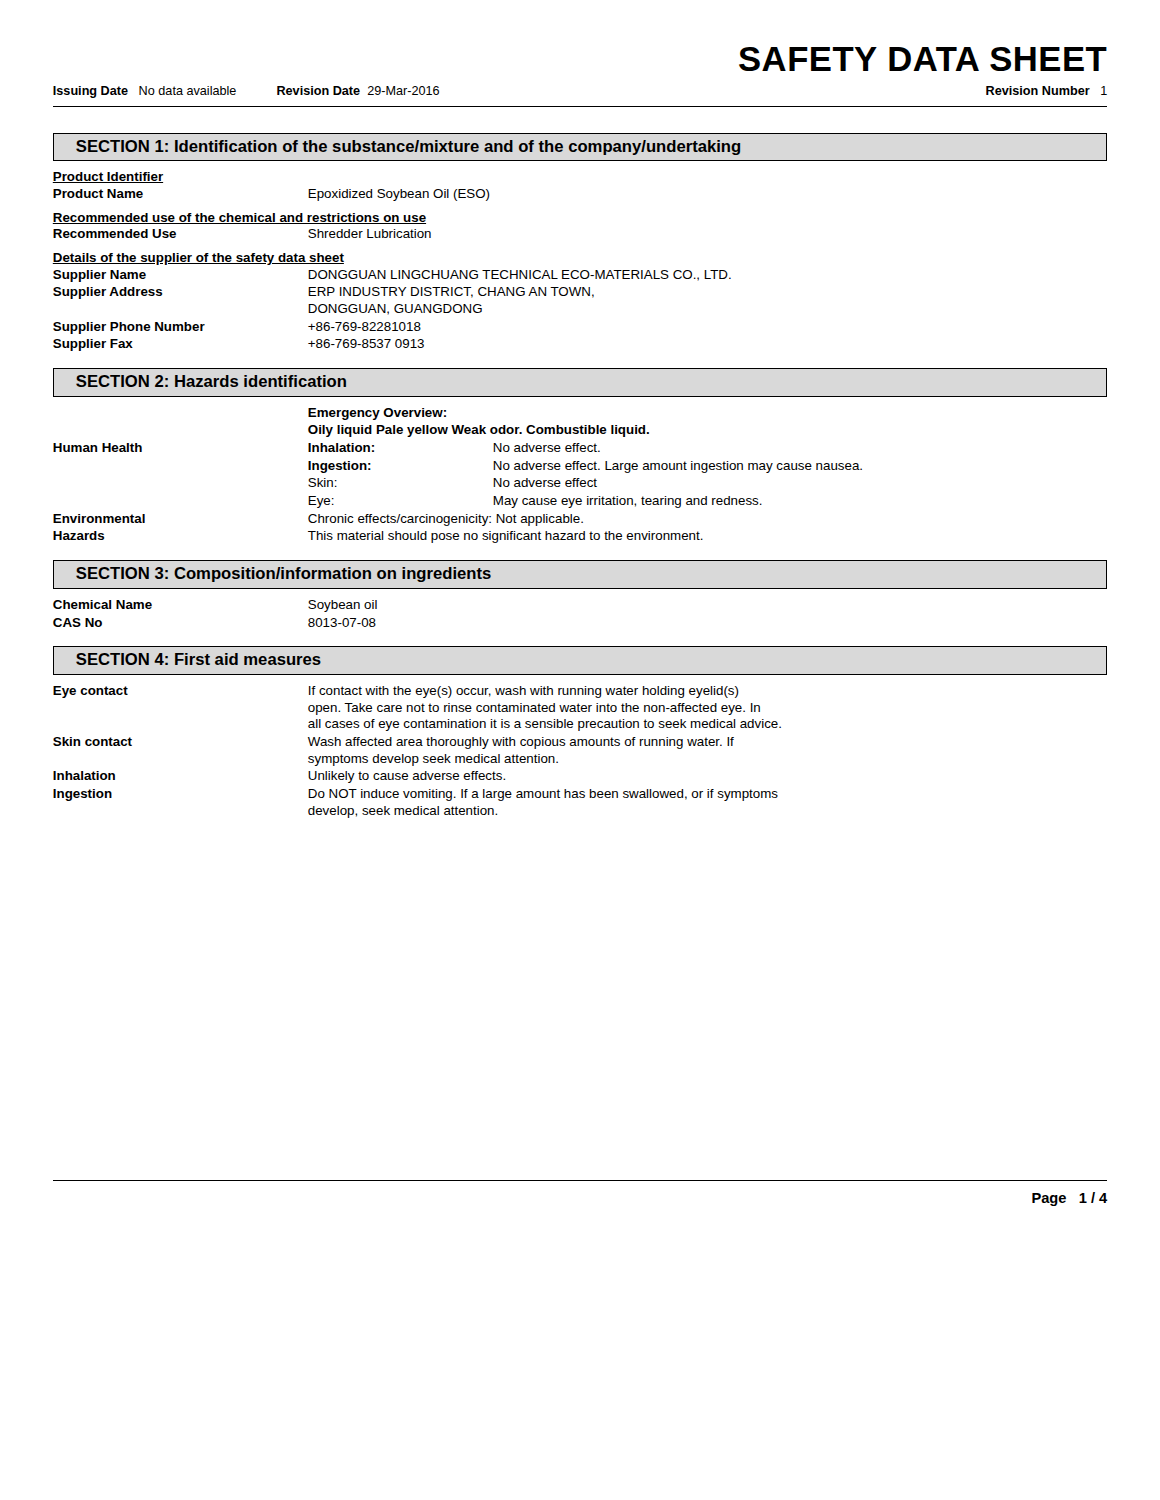SAFETY DATA SHEET
Issuing Date No data available
Revision Date 29-Mar-2016
Revision Number 1
SECTION 1: Identification of the substance/mixture and of the company/undertaking
Product Identifier
| Product Name | Epoxidized Soybean Oil (ESO) |
Recommended use of the chemical and restrictions on use
| Recommended Use | Shredder Lubrication |
Details of the supplier of the safety data sheet
| Supplier Name | DONGGUAN LINGCHUANG TECHNICAL ECO-MATERIALS CO., LTD. |
| Supplier Address | ERP INDUSTRY DISTRICT, CHANG AN TOWN, DONGGUAN, GUANGDONG |
| Supplier Phone Number | +86-769-82281018 |
| Supplier Fax | +86-769-8537 0913 |
SECTION 2: Hazards identification
| | Emergency Overview: |
| | Oily liquid Pale yellow Weak odor. Combustible liquid. |
| Human Health | Inhalation: | No adverse effect. |
| | Ingestion: | No adverse effect. Large amount ingestion may cause nausea. |
| | Skin: | No adverse effect |
| | Eye: | May cause eye irritation, tearing and redness. |
| Environmental | Chronic effects/carcinogenicity: Not applicable. |
| Hazards | This material should pose no significant hazard to the environment. |
SECTION 3: Composition/information on ingredients
| Chemical Name | Soybean oil |
| CAS No | 8013-07-08 |
SECTION 4: First aid measures
| Eye contact | If contact with the eye(s) occur, wash with running water holding eyelid(s) open. Take care not to rinse contaminated water into the non-affected eye. In all cases of eye contamination it is a sensible precaution to seek medical advice. |
| Skin contact | Wash affected area thoroughly with copious amounts of running water. If symptoms develop seek medical attention. |
| Inhalation | Unlikely to cause adverse effects. |
| Ingestion | Do NOT induce vomiting. If a large amount has been swallowed, or if symptoms develop, seek medical attention. |
Page 1 / 4